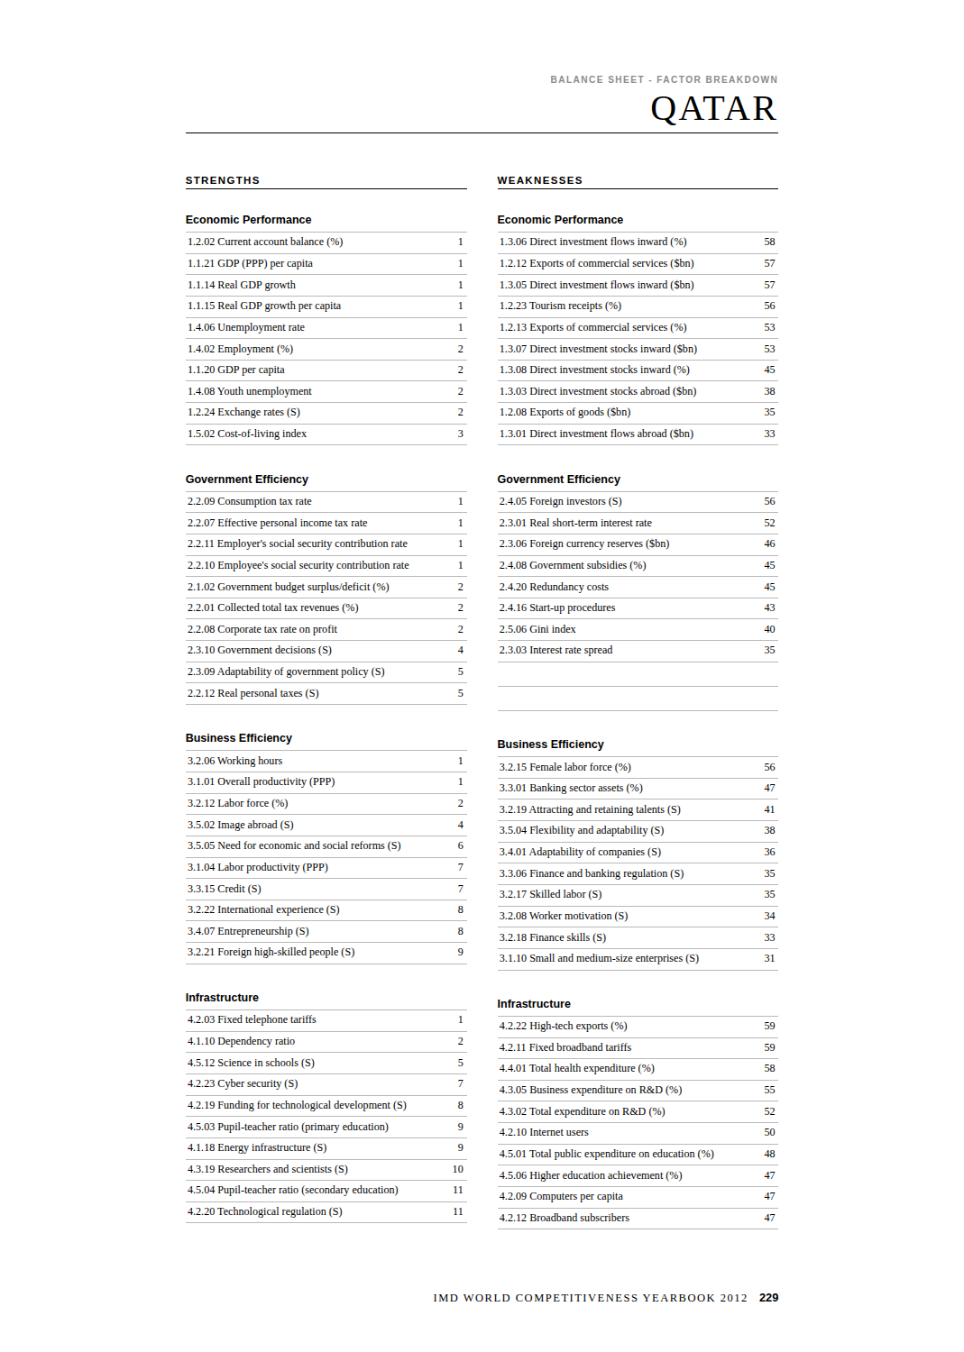Balance Sheet - Factor Breakdown
QATAR
Strengths
Economic Performance
| 1.2.02 Current account balance (%) | 1 |
| 1.1.21 GDP (PPP) per capita | 1 |
| 1.1.14 Real GDP growth | 1 |
| 1.1.15 Real GDP growth per capita | 1 |
| 1.4.06 Unemployment rate | 1 |
| 1.4.02 Employment (%) | 2 |
| 1.1.20 GDP per capita | 2 |
| 1.4.08 Youth unemployment | 2 |
| 1.2.24 Exchange rates (S) | 2 |
| 1.5.02 Cost-of-living index | 3 |
Government Efficiency
| 2.2.09 Consumption tax rate | 1 |
| 2.2.07 Effective personal income tax rate | 1 |
| 2.2.11 Employer's social security contribution rate | 1 |
| 2.2.10 Employee's social security contribution rate | 1 |
| 2.1.02 Government budget surplus/deficit (%) | 2 |
| 2.2.01 Collected total tax revenues (%) | 2 |
| 2.2.08 Corporate tax rate on profit | 2 |
| 2.3.10 Government decisions (S) | 4 |
| 2.3.09 Adaptability of government policy (S) | 5 |
| 2.2.12 Real personal taxes (S) | 5 |
Business Efficiency
| 3.2.06 Working hours | 1 |
| 3.1.01 Overall productivity (PPP) | 1 |
| 3.2.12 Labor force (%) | 2 |
| 3.5.02 Image abroad (S) | 4 |
| 3.5.05 Need for economic and social reforms (S) | 6 |
| 3.1.04 Labor productivity (PPP) | 7 |
| 3.3.15 Credit (S) | 7 |
| 3.2.22 International experience (S) | 8 |
| 3.4.07 Entrepreneurship (S) | 8 |
| 3.2.21 Foreign high-skilled people (S) | 9 |
Infrastructure
| 4.2.03 Fixed telephone tariffs | 1 |
| 4.1.10 Dependency ratio | 2 |
| 4.5.12 Science in schools (S) | 5 |
| 4.2.23 Cyber security (S) | 7 |
| 4.2.19 Funding for technological development (S) | 8 |
| 4.5.03 Pupil-teacher ratio (primary education) | 9 |
| 4.1.18 Energy infrastructure (S) | 9 |
| 4.3.19 Researchers and scientists (S) | 10 |
| 4.5.04 Pupil-teacher ratio (secondary education) | 11 |
| 4.2.20 Technological regulation (S) | 11 |
Weaknesses
Economic Performance
| 1.3.06 Direct investment flows inward (%) | 58 |
| 1.2.12 Exports of commercial services ($bn) | 57 |
| 1.3.05 Direct investment flows inward ($bn) | 57 |
| 1.2.23 Tourism receipts (%) | 56 |
| 1.2.13 Exports of commercial services (%) | 53 |
| 1.3.07 Direct investment stocks inward ($bn) | 53 |
| 1.3.08 Direct investment stocks inward (%) | 45 |
| 1.3.03 Direct investment stocks abroad ($bn) | 38 |
| 1.2.08 Exports of goods ($bn) | 35 |
| 1.3.01 Direct investment flows abroad ($bn) | 33 |
Government Efficiency
| 2.4.05 Foreign investors (S) | 56 |
| 2.3.01 Real short-term interest rate | 52 |
| 2.3.06 Foreign currency reserves ($bn) | 46 |
| 2.4.08 Government subsidies (%) | 45 |
| 2.4.20 Redundancy costs | 45 |
| 2.4.16 Start-up procedures | 43 |
| 2.5.06 Gini index | 40 |
| 2.3.03 Interest rate spread | 35 |
Business Efficiency
| 3.2.15 Female labor force (%) | 56 |
| 3.3.01 Banking sector assets (%) | 47 |
| 3.2.19 Attracting and retaining talents (S) | 41 |
| 3.5.04 Flexibility and adaptability (S) | 38 |
| 3.4.01 Adaptability of companies (S) | 36 |
| 3.3.06 Finance and banking regulation (S) | 35 |
| 3.2.17 Skilled labor (S) | 35 |
| 3.2.08 Worker motivation (S) | 34 |
| 3.2.18 Finance skills (S) | 33 |
| 3.1.10 Small and medium-size enterprises (S) | 31 |
Infrastructure
| 4.2.22 High-tech exports (%) | 59 |
| 4.2.11 Fixed broadband tariffs | 59 |
| 4.4.01 Total health expenditure (%) | 58 |
| 4.3.05 Business expenditure on R&D (%) | 55 |
| 4.3.02 Total expenditure on R&D (%) | 52 |
| 4.2.10 Internet users | 50 |
| 4.5.01 Total public expenditure on education (%) | 48 |
| 4.5.06 Higher education achievement (%) | 47 |
| 4.2.09 Computers per capita | 47 |
| 4.2.12 Broadband subscribers | 47 |
IMD WORLD COMPETITIVENESS YEARBOOK 2012 229